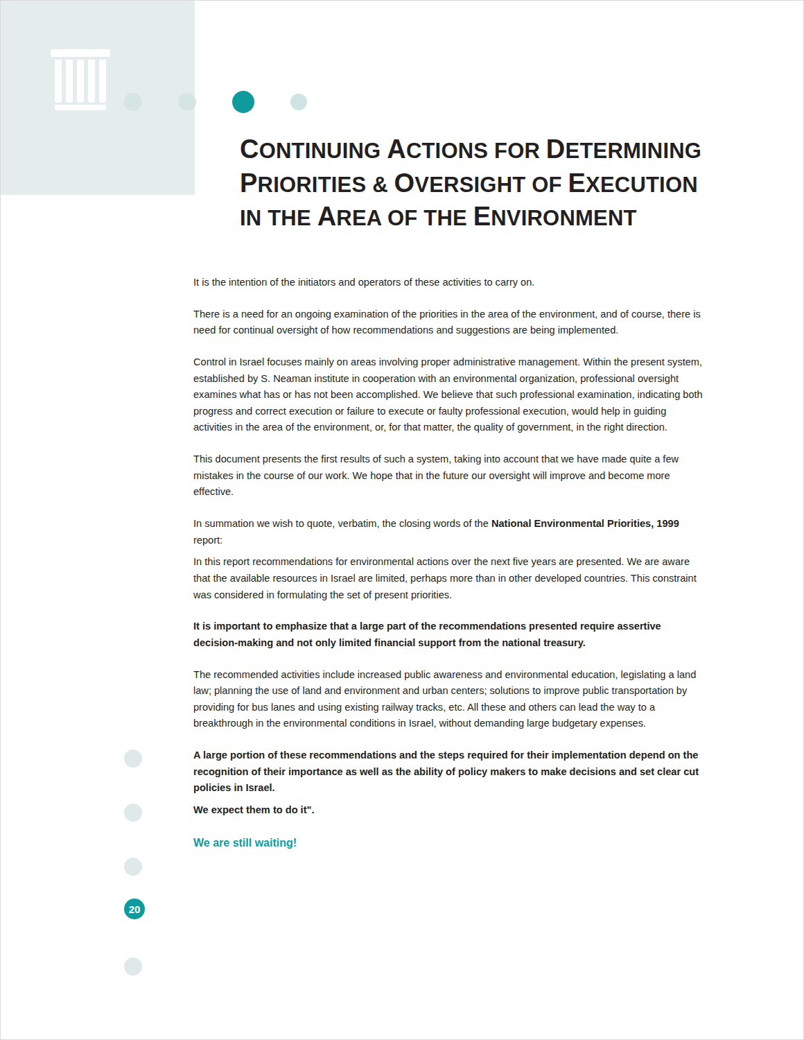CONTINUING ACTIONS FOR DETERMINING PRIORITIES & OVERSIGHT OF EXECUTION IN THE AREA OF THE ENVIRONMENT
It is the intention of the initiators and operators of these activities to carry on.
There is a need for an ongoing examination of the priorities in the area of the environment, and of course, there is need for continual oversight of how recommendations and suggestions are being implemented.
Control in Israel focuses mainly on areas involving proper administrative management. Within the present system, established by S. Neaman institute in cooperation with an environmental organization, professional oversight examines what has or has not been accomplished. We believe that such professional examination, indicating both progress and correct execution or failure to execute or faulty professional execution, would help in guiding activities in the area of the environment, or, for that matter, the quality of government, in the right direction.
This document presents the first results of such a system, taking into account that we have made quite a few mistakes in the course of our work. We hope that in the future our oversight will improve and become more effective.
In summation we wish to quote, verbatim, the closing words of the National Environmental Priorities, 1999 report:
In this report recommendations for environmental actions over the next five years are presented. We are aware that the available resources in Israel are limited, perhaps more than in other developed countries. This constraint was considered in formulating the set of present priorities.
It is important to emphasize that a large part of the recommendations presented require assertive decision-making and not only limited financial support from the national treasury.
The recommended activities include increased public awareness and environmental education, legislating a land law; planning the use of land and environment and urban centers; solutions to improve public transportation by providing for bus lanes and using existing railway tracks, etc. All these and others can lead the way to a breakthrough in the environmental conditions in Israel, without demanding large budgetary expenses.
A large portion of these recommendations and the steps required for their implementation depend on the recognition of their importance as well as the ability of policy makers to make decisions and set clear cut policies in Israel.
We expect them to do it".
We are still waiting!
20